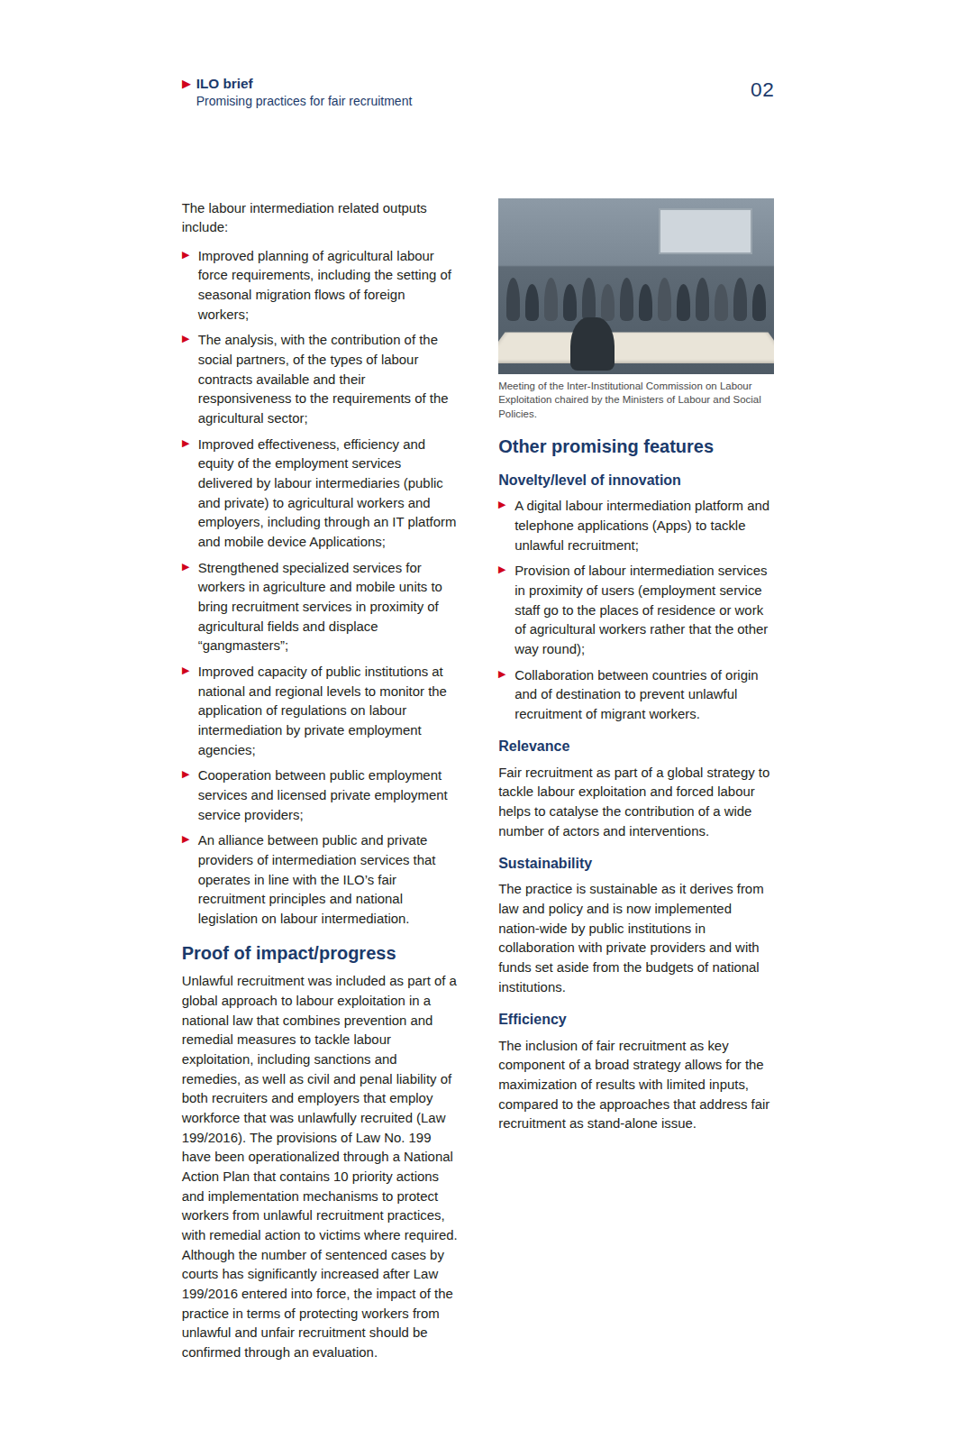▶
ILO brief
Promising practices for fair recruitment
02
The labour intermediation related outputs include:
Improved planning of agricultural labour force requirements, including the setting of seasonal migration flows of foreign workers;
The analysis, with the contribution of the social partners, of the types of labour contracts available and their responsiveness to the requirements of the agricultural sector;
Improved effectiveness, efficiency and equity of the employment services delivered by labour intermediaries (public and private) to agricultural workers and employers, including through an IT platform and mobile device Applications;
Strengthened specialized services for workers in agriculture and mobile units to bring recruitment services in proximity of agricultural fields and displace “gangmasters”;
Improved capacity of public institutions at national and regional levels to monitor the application of regulations on labour intermediation by private employment agencies;
Cooperation between public employment services and licensed private employment service providers;
An alliance between public and private providers of intermediation services that operates in line with the ILO’s fair recruitment principles and national legislation on labour intermediation.
Proof of impact/progress
Unlawful recruitment was included as part of a global approach to labour exploitation in a national law that combines prevention and remedial measures to tackle labour exploitation, including sanctions and remedies, as well as civil and penal liability of both recruiters and employers that employ workforce that was unlawfully recruited (Law 199/2016). The provisions of Law No. 199 have been operationalized through a National Action Plan that contains 10 priority actions and implementation mechanisms to protect workers from unlawful recruitment practices, with remedial action to victims where required. Although the number of sentenced cases by courts has significantly increased after Law 199/2016 entered into force, the impact of the practice in terms of protecting workers from unlawful and unfair recruitment should be confirmed through an evaluation.
Meeting of the Inter-Institutional Commission on Labour Exploitation chaired by the Ministers of Labour and Social Policies.
Other promising features
Novelty/level of innovation
A digital labour intermediation platform and telephone applications (Apps) to tackle unlawful recruitment;
Provision of labour intermediation services in proximity of users (employment service staff go to the places of residence or work of agricultural workers rather that the other way round);
Collaboration between countries of origin and of destination to prevent unlawful recruitment of migrant workers.
Relevance
Fair recruitment as part of a global strategy to tackle labour exploitation and forced labour helps to catalyse the contribution of a wide number of actors and interventions.
Sustainability
The practice is sustainable as it derives from law and policy and is now implemented nation-wide by public institutions in collaboration with private providers and with funds set aside from the budgets of national institutions.
Efficiency
The inclusion of fair recruitment as key component of a broad strategy allows for the maximization of results with limited inputs, compared to the approaches that address fair recruitment as stand-alone issue.